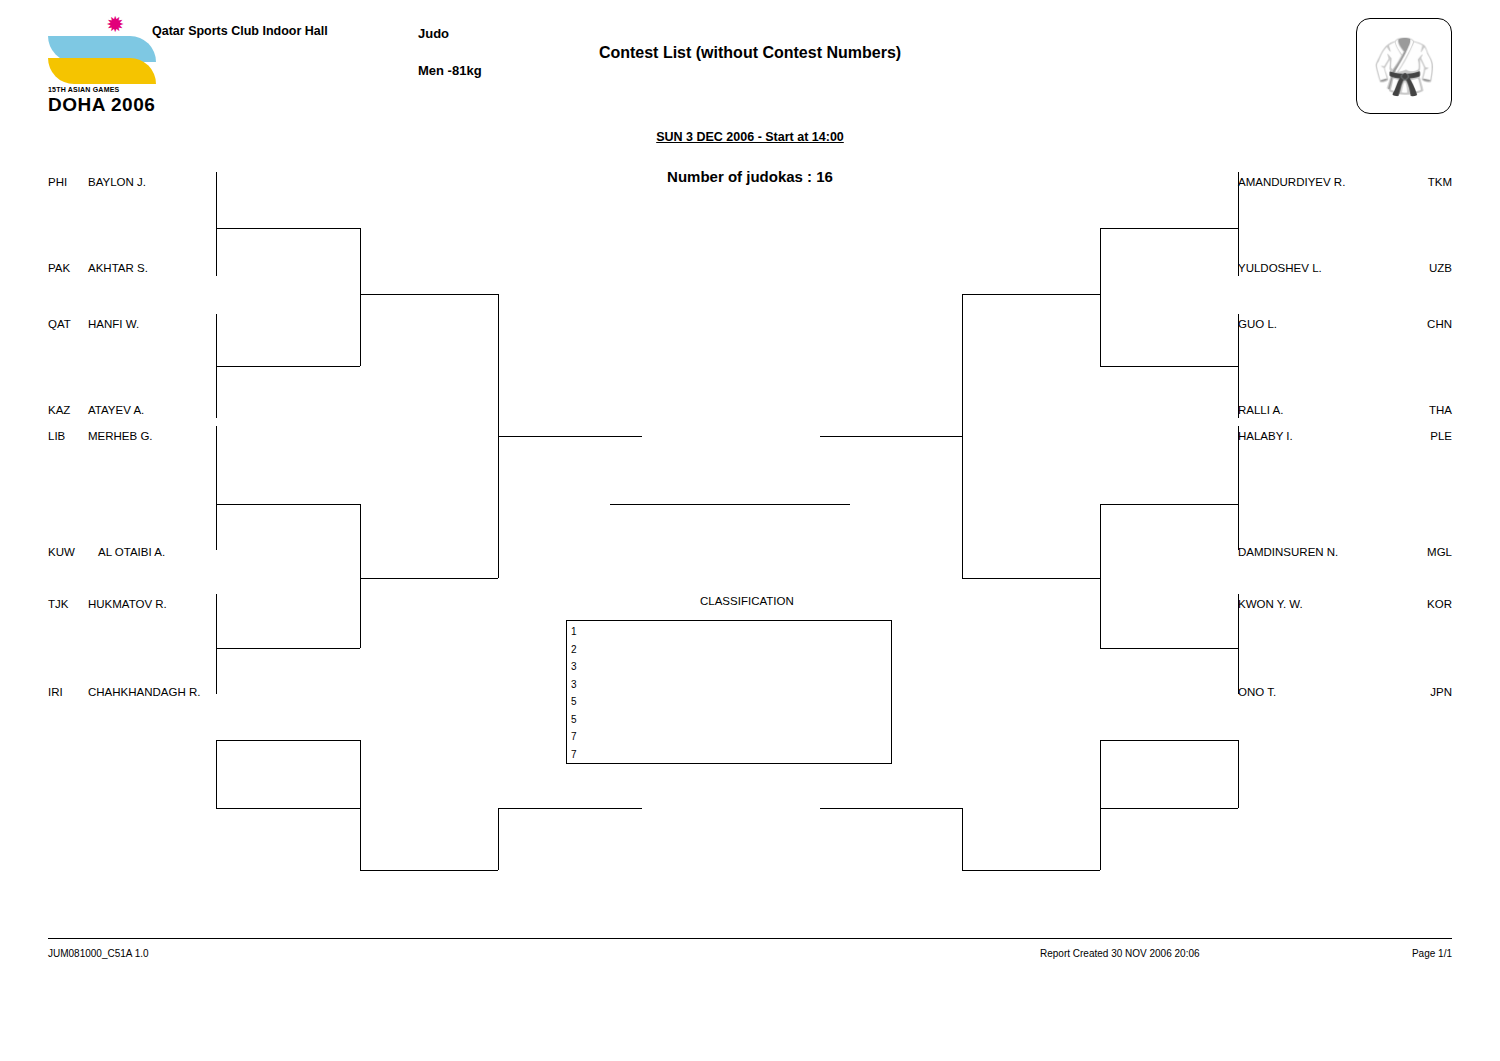✹ 15TH ASIAN GAMES DOHA 2006
Qatar Sports Club Indoor Hall
Judo
Men -81kg
Contest List (without Contest Numbers)
🥋
SUN 3 DEC 2006 - Start at 14:00
Number of judokas : 16
PHI
BAYLON J.
PAK
AKHTAR S.
QAT
HANFI W.
KAZ
ATAYEV A.
LIB
MERHEB G.
KUW
AL OTAIBI A.
TJK
HUKMATOV R.
IRI
CHAHKHANDAGH R.
AMANDURDIYEV R.
TKM
YULDOSHEV L.
UZB
GUO L.
CHN
RALLI A.
THA
HALABY I.
PLE
DAMDINSUREN N.
MGL
KWON Y. W.
KOR
ONO T.
JPN
CLASSIFICATION
1
2
3
3
5
5
7
7
JUM081000_C51A 1.0
Report Created 30 NOV 2006 20:06
Page 1/1